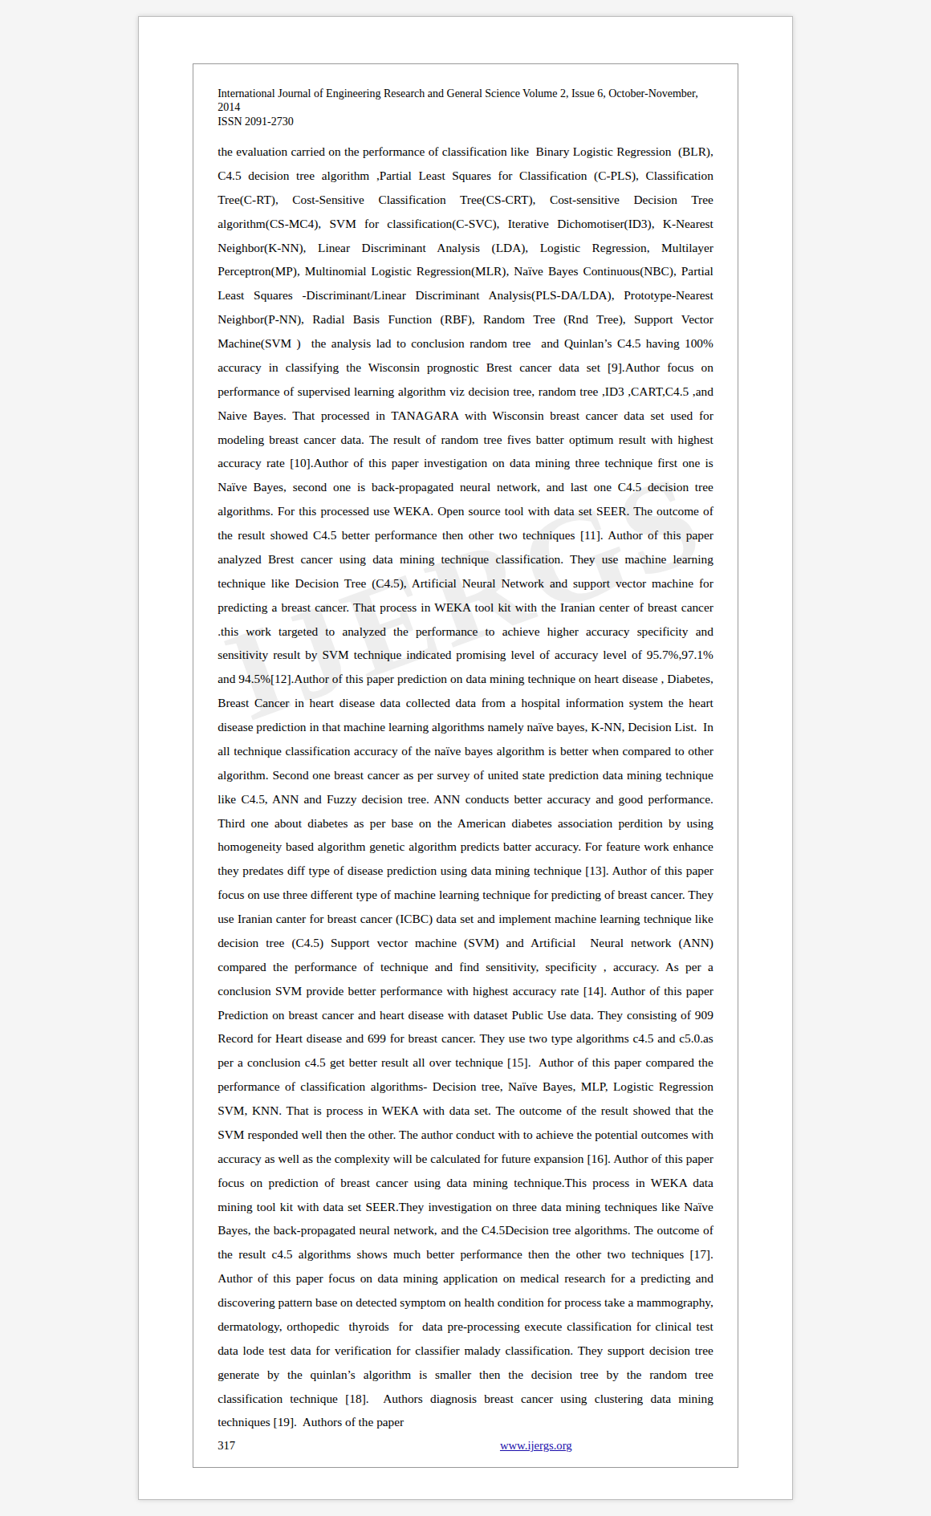IJERGS
International Journal of Engineering Research and General Science Volume 2, Issue 6, October-November, 2014 ISSN 2091-2730
the evaluation carried on the performance of classification like Binary Logistic Regression (BLR), C4.5 decision tree algorithm ,Partial Least Squares for Classification (C-PLS), Classification Tree(C-RT), Cost-Sensitive Classification Tree(CS-CRT), Cost-sensitive Decision Tree algorithm(CS-MC4), SVM for classification(C-SVC), Iterative Dichomotiser(ID3), K-Nearest Neighbor(K-NN), Linear Discriminant Analysis (LDA), Logistic Regression, Multilayer Perceptron(MP), Multinomial Logistic Regression(MLR), Naïve Bayes Continuous(NBC), Partial Least Squares -Discriminant/Linear Discriminant Analysis(PLS-DA/LDA), Prototype-Nearest Neighbor(P-NN), Radial Basis Function (RBF), Random Tree (Rnd Tree), Support Vector Machine(SVM ) the analysis lad to conclusion random tree and Quinlan’s C4.5 having 100% accuracy in classifying the Wisconsin prognostic Brest cancer data set [9].Author focus on performance of supervised learning algorithm viz decision tree, random tree ,ID3 ,CART,C4.5 ,and Naive Bayes. That processed in TANAGARA with Wisconsin breast cancer data set used for modeling breast cancer data. The result of random tree fives batter optimum result with highest accuracy rate [10].Author of this paper investigation on data mining three technique first one is Naïve Bayes, second one is back-propagated neural network, and last one C4.5 decision tree algorithms. For this processed use WEKA. Open source tool with data set SEER. The outcome of the result showed C4.5 better performance then other two techniques [11]. Author of this paper analyzed Brest cancer using data mining technique classification. They use machine learning technique like Decision Tree (C4.5), Artificial Neural Network and support vector machine for predicting a breast cancer. That process in WEKA tool kit with the Iranian center of breast cancer .this work targeted to analyzed the performance to achieve higher accuracy specificity and sensitivity result by SVM technique indicated promising level of accuracy level of 95.7%,97.1% and 94.5%[12].Author of this paper prediction on data mining technique on heart disease , Diabetes, Breast Cancer in heart disease data collected data from a hospital information system the heart disease prediction in that machine learning algorithms namely naïve bayes, K-NN, Decision List. In all technique classification accuracy of the naïve bayes algorithm is better when compared to other algorithm. Second one breast cancer as per survey of united state prediction data mining technique like C4.5, ANN and Fuzzy decision tree. ANN conducts better accuracy and good performance. Third one about diabetes as per base on the American diabetes association perdition by using homogeneity based algorithm genetic algorithm predicts batter accuracy. For feature work enhance they predates diff type of disease prediction using data mining technique [13]. Author of this paper focus on use three different type of machine learning technique for predicting of breast cancer. They use Iranian canter for breast cancer (ICBC) data set and implement machine learning technique like decision tree (C4.5) Support vector machine (SVM) and Artificial Neural network (ANN) compared the performance of technique and find sensitivity, specificity , accuracy. As per a conclusion SVM provide better performance with highest accuracy rate [14]. Author of this paper Prediction on breast cancer and heart disease with dataset Public Use data. They consisting of 909 Record for Heart disease and 699 for breast cancer. They use two type algorithms c4.5 and c5.0.as per a conclusion c4.5 get better result all over technique [15]. Author of this paper compared the performance of classification algorithms- Decision tree, Naïve Bayes, MLP, Logistic Regression SVM, KNN. That is process in WEKA with data set. The outcome of the result showed that the SVM responded well then the other. The author conduct with to achieve the potential outcomes with accuracy as well as the complexity will be calculated for future expansion [16]. Author of this paper focus on prediction of breast cancer using data mining technique.This process in WEKA data mining tool kit with data set SEER.They investigation on three data mining techniques like Naïve Bayes, the back-propagated neural network, and the C4.5Decision tree algorithms. The outcome of the result c4.5 algorithms shows much better performance then the other two techniques [17]. Author of this paper focus on data mining application on medical research for a predicting and discovering pattern base on detected symptom on health condition for process take a mammography, dermatology, orthopedic thyroids for data pre-processing execute classification for clinical test data lode test data for verification for classifier malady classification. They support decision tree generate by the quinlan’s algorithm is smaller then the decision tree by the random tree classification technique [18]. Authors diagnosis breast cancer using clustering data mining techniques [19]. Authors of the paper
317 www.ijergs.org